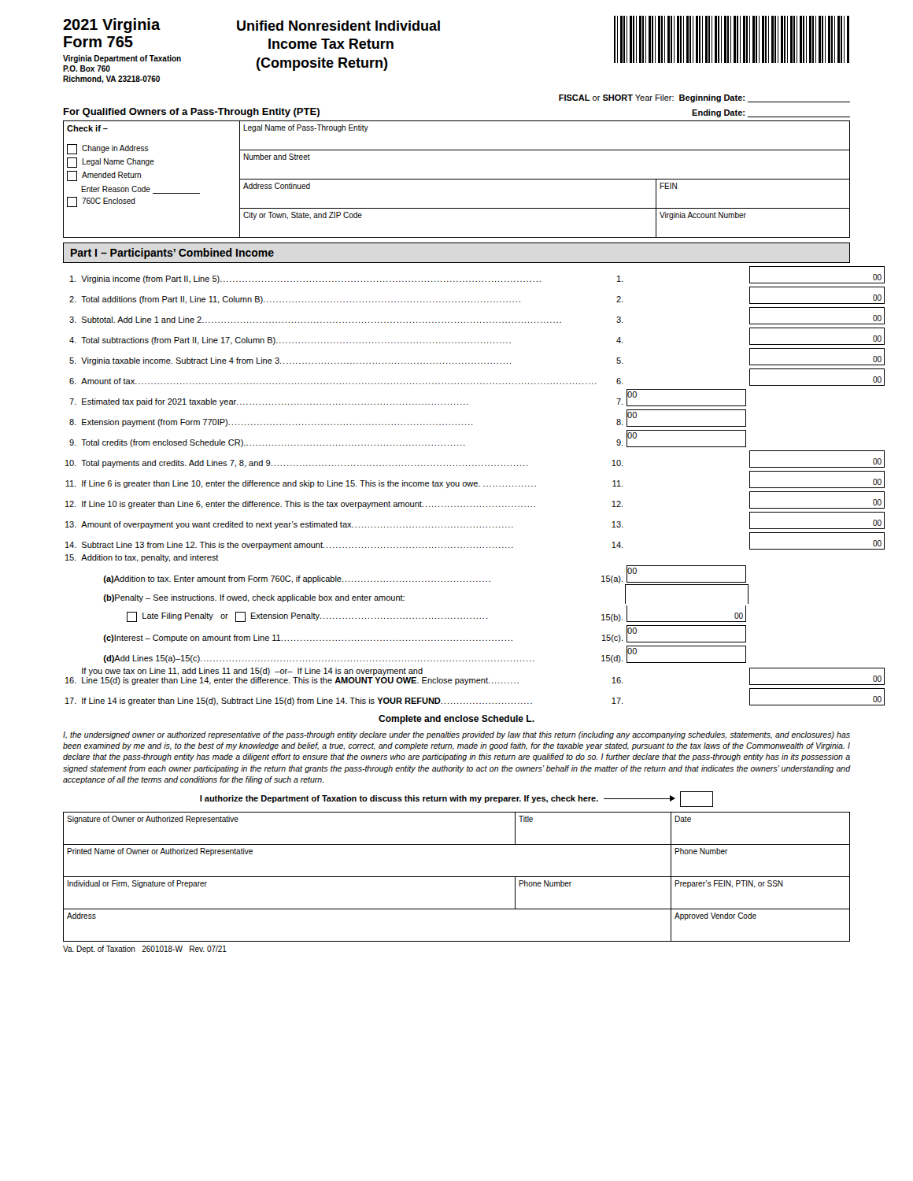2021 Virginia
Form 765
Virginia Department of Taxation
P.O. Box 760
Richmond, VA 23218-0760
Unified Nonresident Individual
Income Tax Return
(Composite Return)
For Qualified Owners of a Pass-Through Entity (PTE)
FISCAL or SHORT Year Filer: Beginning Date:
Ending Date:
| Check if – Change in Address Legal Name Change Amended Return Enter Reason Code 760C Enclosed | Legal Name of Pass-Through Entity |
| Number and Street |
| Address Continued | FEIN |
| City or Town, State, and ZIP Code | Virginia Account Number |
Part I – Participants’ Combined Income
| 1. | Virginia income (from Part II, Line 5) ..................................................................................................... | 1. | | 00 |
| 2. | Total additions (from Part II, Line 11, Column B) ................................................................................. | 2. | | 00 |
| 3. | Subtotal. Add Line 1 and Line 2 ................................................................................................................. | 3. | | 00 |
| 4. | Total subtractions (from Part II, Line 17, Column B) .......................................................................... | 4. | | 00 |
| 5. | Virginia taxable income. Subtract Line 4 from Line 3 ......................................................................... | 5. | | 00 |
| 6. | Amount of tax ................................................................................................................................................. | 6. | | 00 |
| 7. | Estimated tax paid for 2021 taxable year ......................................................................... | 7. | 00 | |
| 8. | Extension payment (from Form 770IP) ............................................................................. | 8. | 00 | |
| 9. | Total credits (from enclosed Schedule CR). ..................................................................... | 9. | 00 | |
| 10. | Total payments and credits. Add Lines 7, 8, and 9 ................................................................................. | 10. | | 00 |
| 11. | If Line 6 is greater than Line 10, enter the difference and skip to Line 15. This is the income tax you owe. ................. | 11. | | 00 |
| 12. | If Line 10 is greater than Line 6, enter the difference. This is the tax overpayment amount .................................... | 12. | | 00 |
| 13. | Amount of overpayment you want credited to next year’s estimated tax ................................................... | 13. | | 00 |
| 14. | Subtract Line 13 from Line 12. This is the overpayment amount ............................................................ | 14. | | 00 |
| 15. | Addition to tax, penalty, and interest |
| | (a) Addition to tax. Enter amount from Form 760C, if applicable ............................................... | 15(a). | 00 | |
| | (b) Penalty – See instructions. If owed, check applicable box and enter amount: | | | |
| | Late Filing Penalty or Extension Penalty ..................................................... | 15(b). | 00 | |
| | (c) Interest – Compute on amount from Line 11 ......................................................................... | 15(c). | 00 | |
| | (d) Add Lines 15(a)–15(c) ......................................................................................................... | 15(d). | 00 | |
| 16. | If you owe tax on Line 11, add Lines 11 and 15(d) –or– If Line 14 is an overpayment and Line 15(d) is greater than Line 14, enter the difference. This is the AMOUNT YOU OWE . Enclose payment .......... | 16. | | 00 |
| 17. | If Line 14 is greater than Line 15(d), Subtract Line 15(d) from Line 14. This is YOUR REFUND ............................. | 17. | | 00 |
Complete and enclose Schedule L.
I, the undersigned owner or authorized representative of the pass-through entity declare under the penalties provided by law that this return (including any accompanying schedules, statements, and enclosures) has been examined by me and is, to the best of my knowledge and belief, a true, correct, and complete return, made in good faith, for the taxable year stated, pursuant to the tax laws of the Commonwealth of Virginia. I declare that the pass-through entity has made a diligent effort to ensure that the owners who are participating in this return are qualified to do so. I further declare that the pass-through entity has in its possession a signed statement from each owner participating in the return that grants the pass-through entity the authority to act on the owners’ behalf in the matter of the return and that indicates the owners’ understanding and acceptance of all the terms and conditions for the filing of such a return.
I authorize the Department of Taxation to discuss this return with my preparer. If yes, check here.
| Signature of Owner or Authorized Representative | Title | Date |
| Printed Name of Owner or Authorized Representative | Phone Number |
| Individual or Firm, Signature of Preparer | Phone Number | Preparer’s FEIN, PTIN, or SSN |
| Address | Approved Vendor Code |
Va. Dept. of Taxation 2601018-W Rev. 07/21